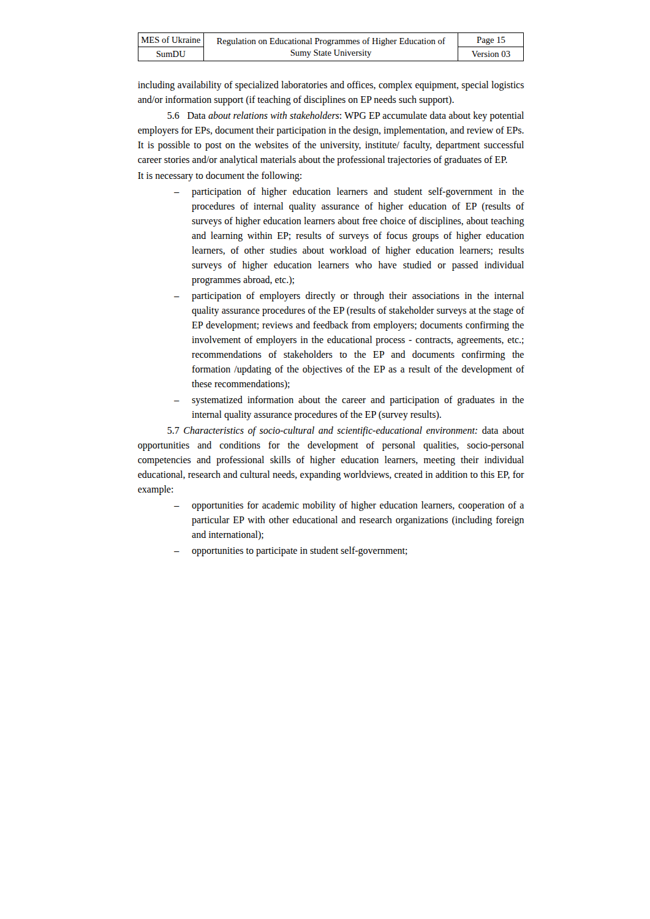| MES of Ukraine | Regulation on Educational Programmes of Higher Education of Sumy State University | Page 15 |
| SumDU | Version 03 |
including availability of specialized laboratories and offices, complex equipment, special logistics and/or information support (if teaching of disciplines on EP needs such support).
5.6 Data about relations with stakeholders: WPG EP accumulate data about key potential employers for EPs, document their participation in the design, implementation, and review of EPs. It is possible to post on the websites of the university, institute/ faculty, department successful career stories and/or analytical materials about the professional trajectories of graduates of EP.
It is necessary to document the following:
participation of higher education learners and student self-government in the procedures of internal quality assurance of higher education of EP (results of surveys of higher education learners about free choice of disciplines, about teaching and learning within EP; results of surveys of focus groups of higher education learners, of other studies about workload of higher education learners; results surveys of higher education learners who have studied or passed individual programmes abroad, etc.);
participation of employers directly or through their associations in the internal quality assurance procedures of the EP (results of stakeholder surveys at the stage of EP development; reviews and feedback from employers; documents confirming the involvement of employers in the educational process - contracts, agreements, etc.; recommendations of stakeholders to the EP and documents confirming the formation /updating of the objectives of the EP as a result of the development of these recommendations);
systematized information about the career and participation of graduates in the internal quality assurance procedures of the EP (survey results).
5.7 Characteristics of socio-cultural and scientific-educational environment: data about opportunities and conditions for the development of personal qualities, socio-personal competencies and professional skills of higher education learners, meeting their individual educational, research and cultural needs, expanding worldviews, created in addition to this EP, for example:
opportunities for academic mobility of higher education learners, cooperation of a particular EP with other educational and research organizations (including foreign and international);
opportunities to participate in student self-government;